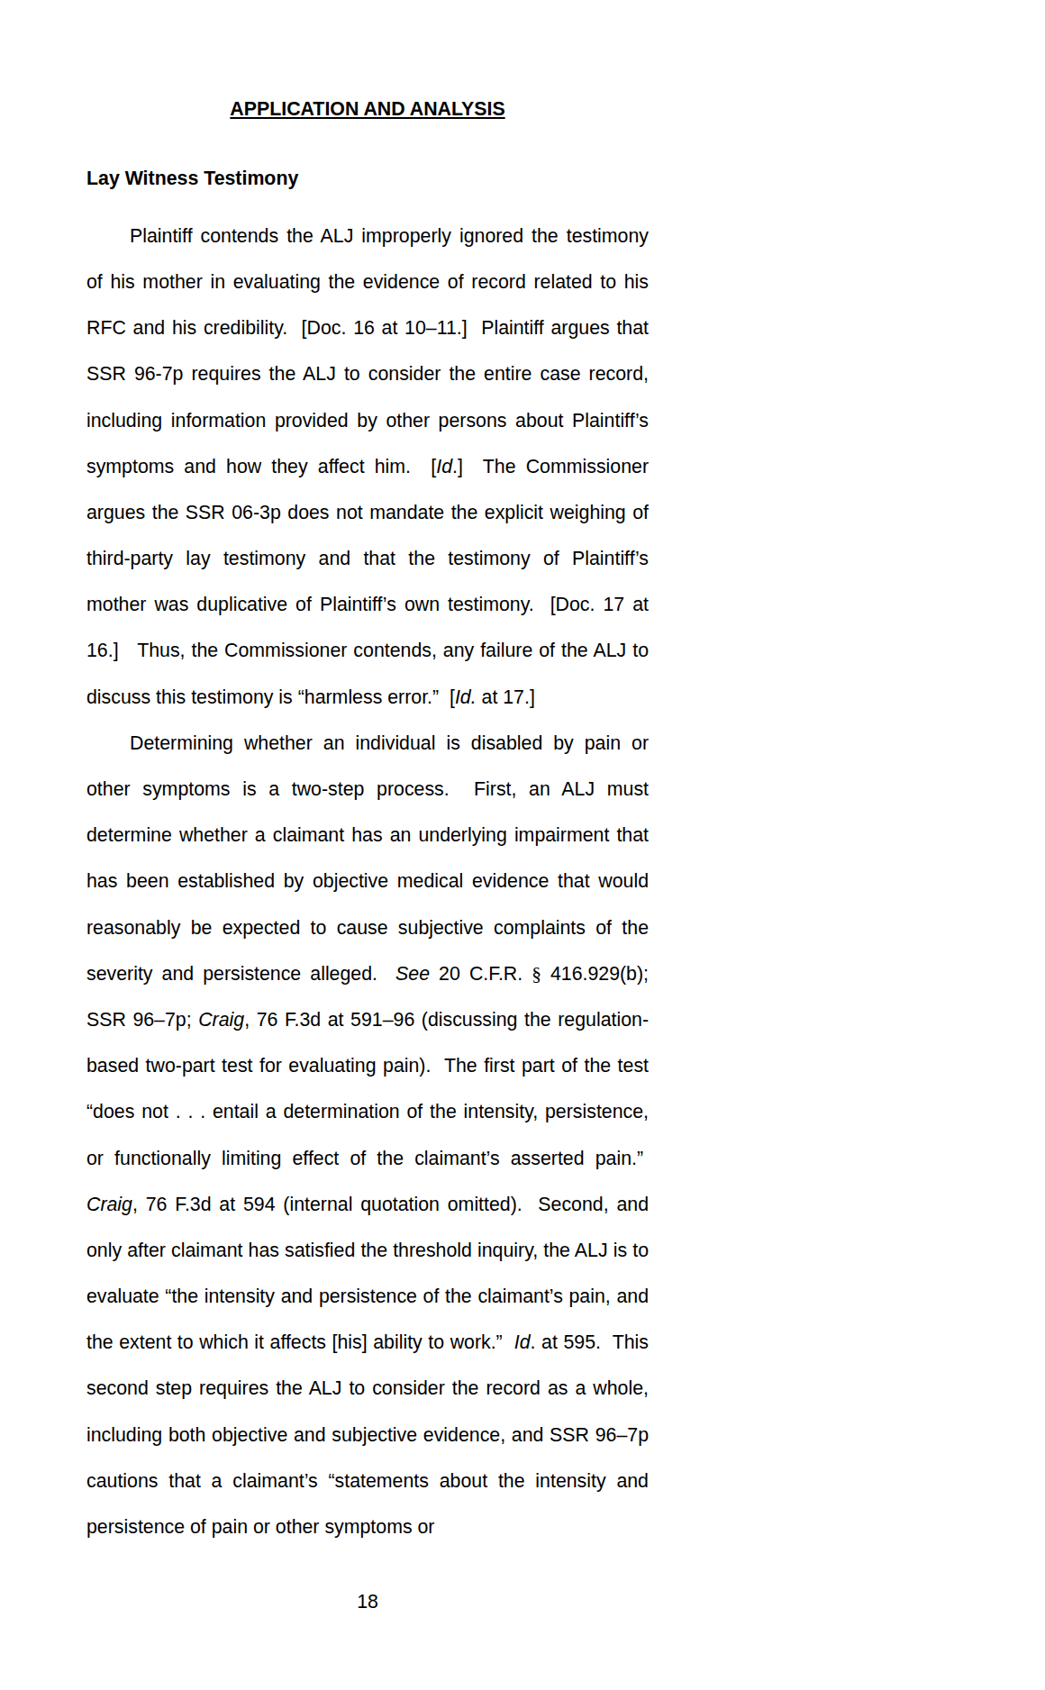APPLICATION AND ANALYSIS
Lay Witness Testimony
Plaintiff contends the ALJ improperly ignored the testimony of his mother in evaluating the evidence of record related to his RFC and his credibility. [Doc. 16 at 10–11.] Plaintiff argues that SSR 96-7p requires the ALJ to consider the entire case record, including information provided by other persons about Plaintiff’s symptoms and how they affect him. [Id.] The Commissioner argues the SSR 06-3p does not mandate the explicit weighing of third-party lay testimony and that the testimony of Plaintiff’s mother was duplicative of Plaintiff’s own testimony. [Doc. 17 at 16.] Thus, the Commissioner contends, any failure of the ALJ to discuss this testimony is “harmless error.” [Id. at 17.]
Determining whether an individual is disabled by pain or other symptoms is a two-step process. First, an ALJ must determine whether a claimant has an underlying impairment that has been established by objective medical evidence that would reasonably be expected to cause subjective complaints of the severity and persistence alleged. See 20 C.F.R. § 416.929(b); SSR 96–7p; Craig, 76 F.3d at 591–96 (discussing the regulation-based two-part test for evaluating pain). The first part of the test “does not . . . entail a determination of the intensity, persistence, or functionally limiting effect of the claimant’s asserted pain.” Craig, 76 F.3d at 594 (internal quotation omitted). Second, and only after claimant has satisfied the threshold inquiry, the ALJ is to evaluate “the intensity and persistence of the claimant’s pain, and the extent to which it affects [his] ability to work.” Id. at 595. This second step requires the ALJ to consider the record as a whole, including both objective and subjective evidence, and SSR 96–7p cautions that a claimant’s “statements about the intensity and persistence of pain or other symptoms or
18